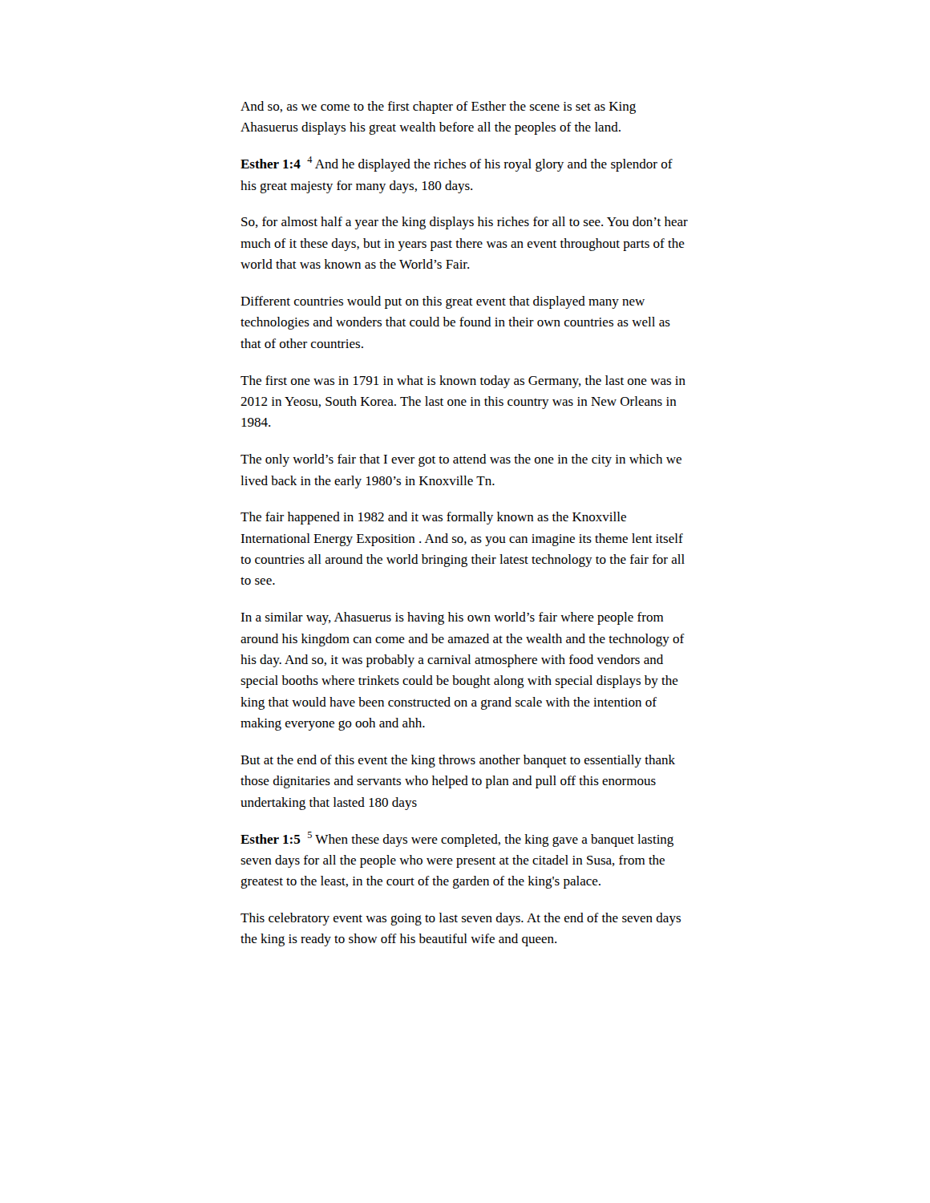And so, as we come to the first chapter of Esther the scene is set as King Ahasuerus displays his great wealth before all the peoples of the land.
Esther 1:4 4 And he displayed the riches of his royal glory and the splendor of his great majesty for many days, 180 days.
So, for almost half a year the king displays his riches for all to see. You don’t hear much of it these days, but in years past there was an event throughout parts of the world that was known as the World’s Fair.
Different countries would put on this great event that displayed many new technologies and wonders that could be found in their own countries as well as that of other countries.
The first one was in 1791 in what is known today as Germany, the last one was in 2012 in Yeosu, South Korea. The last one in this country was in New Orleans in 1984.
The only world’s fair that I ever got to attend was the one in the city in which we lived back in the early 1980’s in Knoxville Tn.
The fair happened in 1982 and it was formally known as the Knoxville International Energy Exposition . And so, as you can imagine its theme lent itself to countries all around the world bringing their latest technology to the fair for all to see.
In a similar way, Ahasuerus is having his own world’s fair where people from around his kingdom can come and be amazed at the wealth and the technology of his day. And so, it was probably a carnival atmosphere with food vendors and special booths where trinkets could be bought along with special displays by the king that would have been constructed on a grand scale with the intention of making everyone go ooh and ahh.
But at the end of this event the king throws another banquet to essentially thank those dignitaries and servants who helped to plan and pull off this enormous undertaking that lasted 180 days
Esther 1:5 5 When these days were completed, the king gave a banquet lasting seven days for all the people who were present at the citadel in Susa, from the greatest to the least, in the court of the garden of the king's palace.
This celebratory event was going to last seven days. At the end of the seven days the king is ready to show off his beautiful wife and queen.